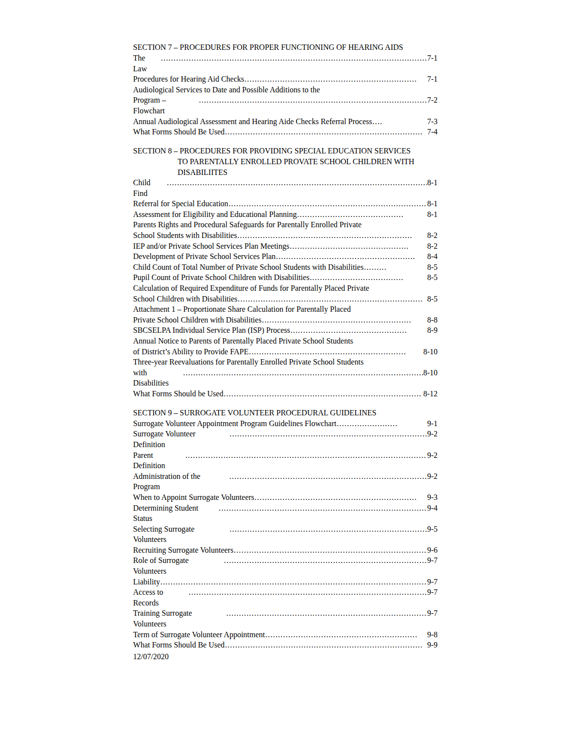SECTION 7 – PROCEDURES FOR PROPER FUNCTIONING OF HEARING AIDS
The Law........................................................................................................... 7-1
Procedures for Hearing Aid Checks.................................................................... 7-1
Audiological Services to Date and Possible Additions to the
Program – Flowchart........................................................................................... 7-2
Annual Audiological Assessment and Hearing Aide Checks Referral Process.... 7-3
What Forms Should Be Used.............................................................................. 7-4
SECTION 8 – PROCEDURES FOR PROVIDING SPECIAL EDUCATION SERVICES
TO PARENTALLY ENROLLED PROVATE SCHOOL CHILDREN WITH
DISABILIITES
Child Find....................................................................................................... 8-1
Referral for Special Education.............................................................................. 8-1
Assessment for Eligibility and Educational Planning.......................................... 8-1
Parents Rights and Procedural Safeguards for Parentally Enrolled Private
School Students with Disabilities..................................................................... 8-2
IEP and/or Private School Services Plan Meetings............................................... 8-2
Development of Private School Services Plan....................................................... 8-4
Child Count of Total Number of Private School Students with Disabilities......... 8-5
Pupil Count of Private School Children with Disabilities..................................... 8-5
Calculation of Required Expenditure of Funds for Parentally Placed Private
School Children with Disabilities......................................................................... 8-5
Attachment 1 – Proportionate Share Calculation for Parentally Placed
Private School Children with Disabilities........................................................... 8-8
SBCSELPA Individual Service Plan (ISP) Process.............................................. 8-9
Annual Notice to Parents of Parentally Placed Private School Students
of District’s Ability to Provide FAPE.............................................................. 8-10
Three-year Reevaluations for Parentally Enrolled Private School Students
with Disabilities.................................................................................................. 8-10
What Forms Should be Used.............................................................................. 8-12
SECTION 9 – SURROGATE VOLUNTEER PROCEDURAL GUIDELINES
Surrogate Volunteer Appointment Program Guidelines Flowchart........................ 9-1
Surrogate Volunteer Definition.............................................................................. 9-2
Parent Definition................................................................................................... 9-2
Administration of the Program.............................................................................. 9-2
When to Appoint Surrogate Volunteers................................................................ 9-3
Determining Student Status................................................................................... 9-4
Selecting Surrogate Volunteers.............................................................................. 9-5
Recruiting Surrogate Volunteers............................................................................ 9-6
Role of Surrogate Volunteers................................................................................ 9-7
Liability................................................................................................................. 9-7
Access to Records.................................................................................................. 9-7
Training Surrogate Volunteers................................................................................ 9-7
Term of Surrogate Volunteer Appointment............................................................ 9-8
What Forms Should Be Used.............................................................................. 9-9
12/07/2020